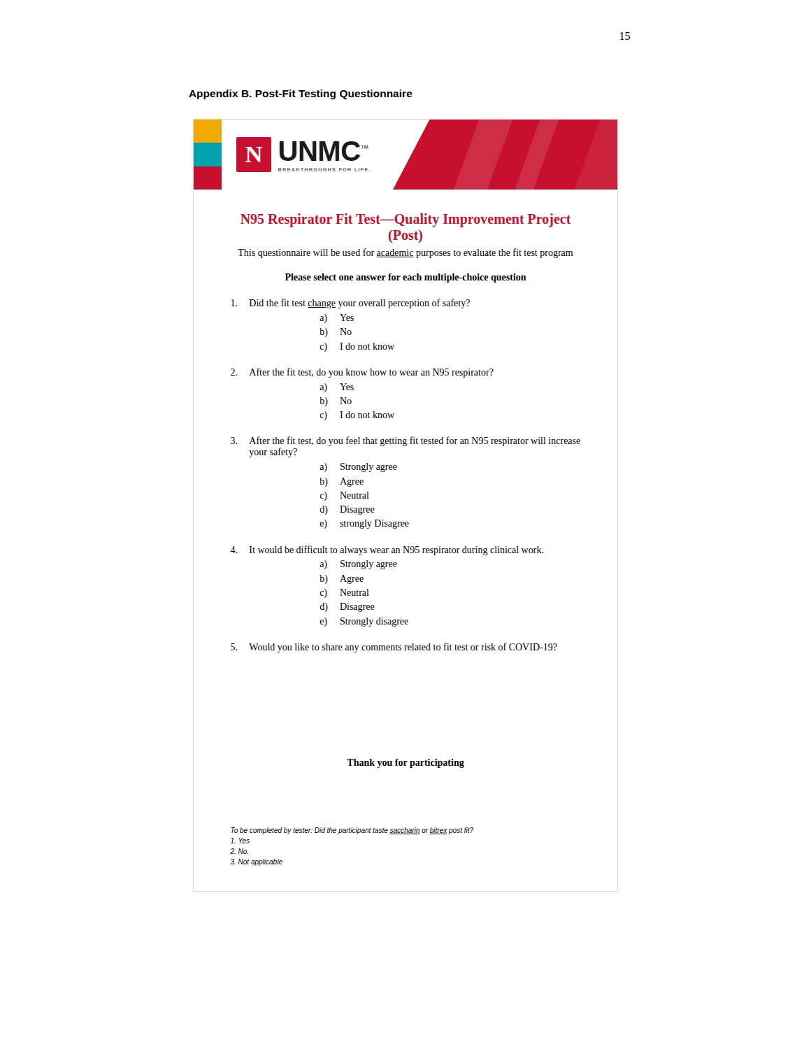15
Appendix B. Post-Fit Testing Questionnaire
N
UNMC™
Breakthroughs for life.
N95 Respirator Fit Test—Quality Improvement Project (Post)
This questionnaire will be used for academic purposes to evaluate the fit test program
Please select one answer for each multiple-choice question
Did the fit test change your overall perception of safety?
a) Yes
b) No
c) I do not know
After the fit test, do you know how to wear an N95 respirator?
a) Yes
b) No
c) I do not know
After the fit test, do you feel that getting fit tested for an N95 respirator will increase your safety?
a) Strongly agree
b) Agree
c) Neutral
d) Disagree
e) strongly Disagree
It would be difficult to always wear an N95 respirator during clinical work.
a) Strongly agree
b) Agree
c) Neutral
d) Disagree
e) Strongly disagree
Would you like to share any comments related to fit test or risk of COVID-19?
Thank you for participating
To be completed by tester: Did the participant taste saccharin or bitrex post fit?
1. Yes
2. No.
3. Not applicable